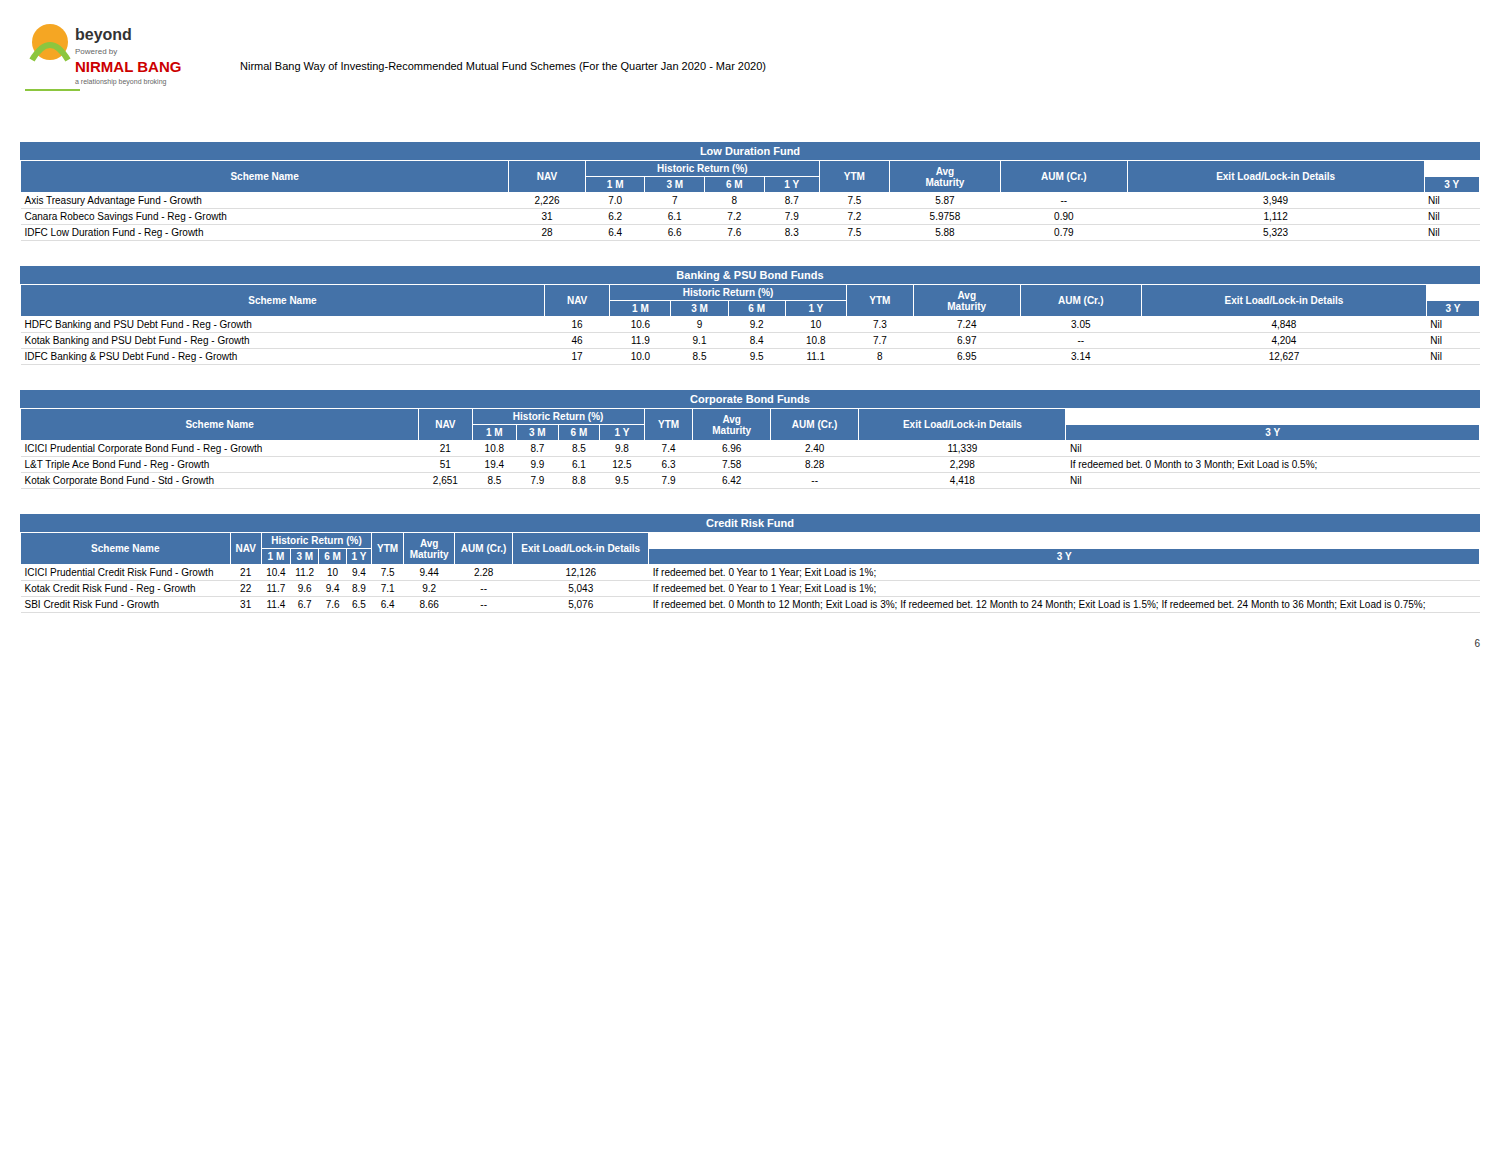beyond Powered by NIRMAL BANG a relationship beyond broking
Nirmal Bang Way of Investing-Recommended Mutual Fund Schemes (For the Quarter Jan 2020 - Mar 2020)
Low Duration Fund
| Scheme Name | NAV | Historic Return (%) | YTM | Avg Maturity | AUM (Cr.) | Exit Load/Lock-in Details |
| --- | --- | --- | --- | --- | --- | --- |
| 1 M | 3 M | 6 M | 1 Y | 3 Y |
| Axis Treasury Advantage Fund - Growth | 2,226 | 7.0 | 7 | 8 | 8.7 | 7.5 | 5.87 | -- | 3,949 | Nil |
| Canara Robeco Savings Fund - Reg - Growth | 31 | 6.2 | 6.1 | 7.2 | 7.9 | 7.2 | 5.9758 | 0.90 | 1,112 | Nil |
| IDFC Low Duration Fund - Reg - Growth | 28 | 6.4 | 6.6 | 7.6 | 8.3 | 7.5 | 5.88 | 0.79 | 5,323 | Nil |
Banking & PSU Bond Funds
| Scheme Name | NAV | Historic Return (%) | YTM | Avg Maturity | AUM (Cr.) | Exit Load/Lock-in Details |
| --- | --- | --- | --- | --- | --- | --- |
| 1 M | 3 M | 6 M | 1 Y | 3 Y |
| HDFC Banking and PSU Debt Fund - Reg - Growth | 16 | 10.6 | 9 | 9.2 | 10 | 7.3 | 7.24 | 3.05 | 4,848 | Nil |
| Kotak Banking and PSU Debt Fund - Reg - Growth | 46 | 11.9 | 9.1 | 8.4 | 10.8 | 7.7 | 6.97 | -- | 4,204 | Nil |
| IDFC Banking & PSU Debt Fund - Reg - Growth | 17 | 10.0 | 8.5 | 9.5 | 11.1 | 8 | 6.95 | 3.14 | 12,627 | Nil |
Corporate Bond Funds
| Scheme Name | NAV | Historic Return (%) | YTM | Avg Maturity | AUM (Cr.) | Exit Load/Lock-in Details |
| --- | --- | --- | --- | --- | --- | --- |
| 1 M | 3 M | 6 M | 1 Y | 3 Y |
| ICICI Prudential Corporate Bond Fund - Reg - Growth | 21 | 10.8 | 8.7 | 8.5 | 9.8 | 7.4 | 6.96 | 2.40 | 11,339 | Nil |
| L&T Triple Ace Bond Fund - Reg - Growth | 51 | 19.4 | 9.9 | 6.1 | 12.5 | 6.3 | 7.58 | 8.28 | 2,298 | If redeemed bet. 0 Month to 3 Month; Exit Load is 0.5%; |
| Kotak Corporate Bond Fund - Std - Growth | 2,651 | 8.5 | 7.9 | 8.8 | 9.5 | 7.9 | 6.42 | -- | 4,418 | Nil |
Credit Risk Fund
| Scheme Name | NAV | Historic Return (%) | YTM | Avg Maturity | AUM (Cr.) | Exit Load/Lock-in Details |
| --- | --- | --- | --- | --- | --- | --- |
| 1 M | 3 M | 6 M | 1 Y | 3 Y |
| ICICI Prudential Credit Risk Fund - Growth | 21 | 10.4 | 11.2 | 10 | 9.4 | 7.5 | 9.44 | 2.28 | 12,126 | If redeemed bet. 0 Year to 1 Year; Exit Load is 1%; |
| Kotak Credit Risk Fund - Reg - Growth | 22 | 11.7 | 9.6 | 9.4 | 8.9 | 7.1 | 9.2 | -- | 5,043 | If redeemed bet. 0 Year to 1 Year; Exit Load is 1%; |
| SBI Credit Risk Fund - Growth | 31 | 11.4 | 6.7 | 7.6 | 6.5 | 6.4 | 8.66 | -- | 5,076 | If redeemed bet. 0 Month to 12 Month; Exit Load is 3%; If redeemed bet. 12 Month to 24 Month; Exit Load is 1.5%; If redeemed bet. 24 Month to 36 Month; Exit Load is 0.75%; |
6